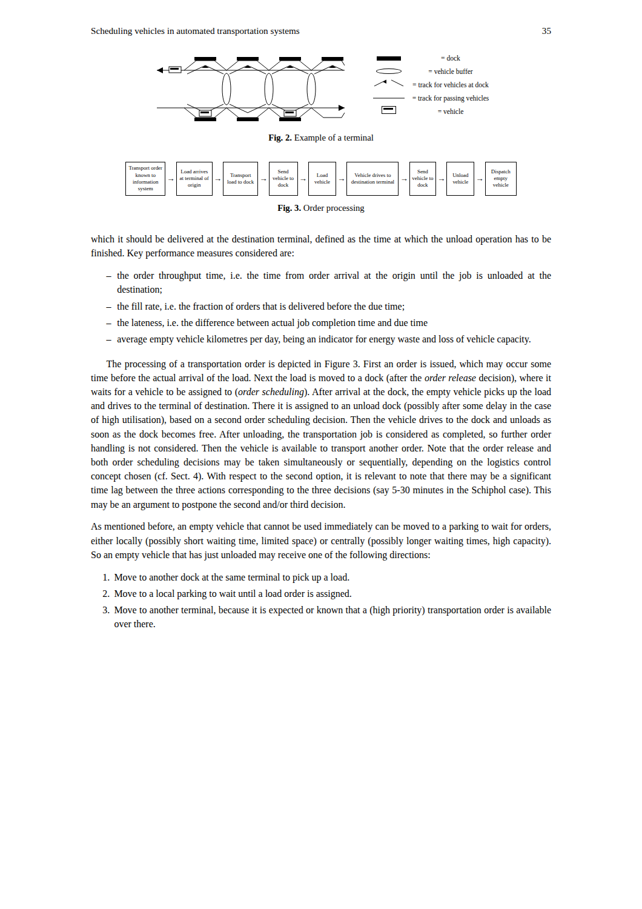Scheduling vehicles in automated transportation systems 35
| | = dock |
| | = vehicle buffer |
| | = track for vehicles at dock |
| | = track for passing vehicles |
| | = vehicle |
Fig. 2. Example of a terminal
Transport order known to information system
→
Load arrives at terminal of origin
→
Transport load to dock
→
Send vehicle to dock
→
Load vehicle
→
Vehicle drives to destination terminal
→
Send vehicle to dock
→
Unload vehicle
→
Dispatch empty vehicle
Fig. 3. Order processing
which it should be delivered at the destination terminal, defined as the time at which the unload operation has to be finished. Key performance measures considered are:
the order throughput time, i.e. the time from order arrival at the origin until the job is unloaded at the destination;
the fill rate, i.e. the fraction of orders that is delivered before the due time;
the lateness, i.e. the difference between actual job completion time and due time
average empty vehicle kilometres per day, being an indicator for energy waste and loss of vehicle capacity.
The processing of a transportation order is depicted in Figure 3. First an order is issued, which may occur some time before the actual arrival of the load. Next the load is moved to a dock (after the order release decision), where it waits for a vehicle to be assigned to (order scheduling). After arrival at the dock, the empty vehicle picks up the load and drives to the terminal of destination. There it is assigned to an unload dock (possibly after some delay in the case of high utilisation), based on a second order scheduling decision. Then the vehicle drives to the dock and unloads as soon as the dock becomes free. After unloading, the transportation job is considered as completed, so further order handling is not considered. Then the vehicle is available to transport another order. Note that the order release and both order scheduling decisions may be taken simultaneously or sequentially, depending on the logistics control concept chosen (cf. Sect. 4). With respect to the second option, it is relevant to note that there may be a significant time lag between the three actions corresponding to the three decisions (say 5-30 minutes in the Schiphol case). This may be an argument to postpone the second and/or third decision.
As mentioned before, an empty vehicle that cannot be used immediately can be moved to a parking to wait for orders, either locally (possibly short waiting time, limited space) or centrally (possibly longer waiting times, high capacity). So an empty vehicle that has just unloaded may receive one of the following directions:
Move to another dock at the same terminal to pick up a load.
Move to a local parking to wait until a load order is assigned.
Move to another terminal, because it is expected or known that a (high priority) transportation order is available over there.